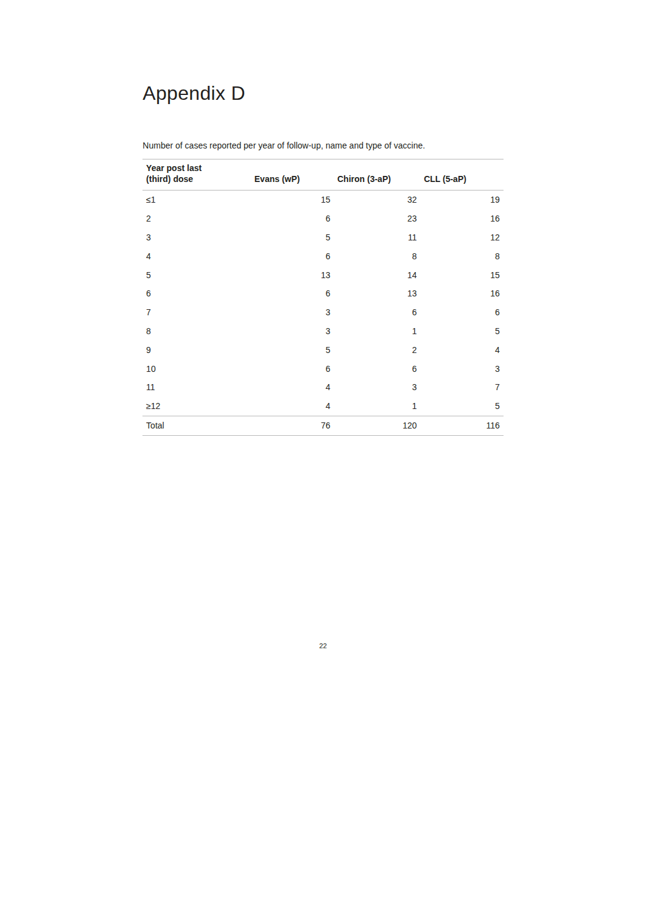Appendix D
Number of cases reported per year of follow-up, name and type of vaccine.
| Year post last (third) dose | Evans (wP) | Chiron (3-aP) | CLL (5-aP) |
| --- | --- | --- | --- |
| ≤1 | 15 | 32 | 19 |
| 2 | 6 | 23 | 16 |
| 3 | 5 | 11 | 12 |
| 4 | 6 | 8 | 8 |
| 5 | 13 | 14 | 15 |
| 6 | 6 | 13 | 16 |
| 7 | 3 | 6 | 6 |
| 8 | 3 | 1 | 5 |
| 9 | 5 | 2 | 4 |
| 10 | 6 | 6 | 3 |
| 11 | 4 | 3 | 7 |
| ≥12 | 4 | 1 | 5 |
| Total | 76 | 120 | 116 |
22